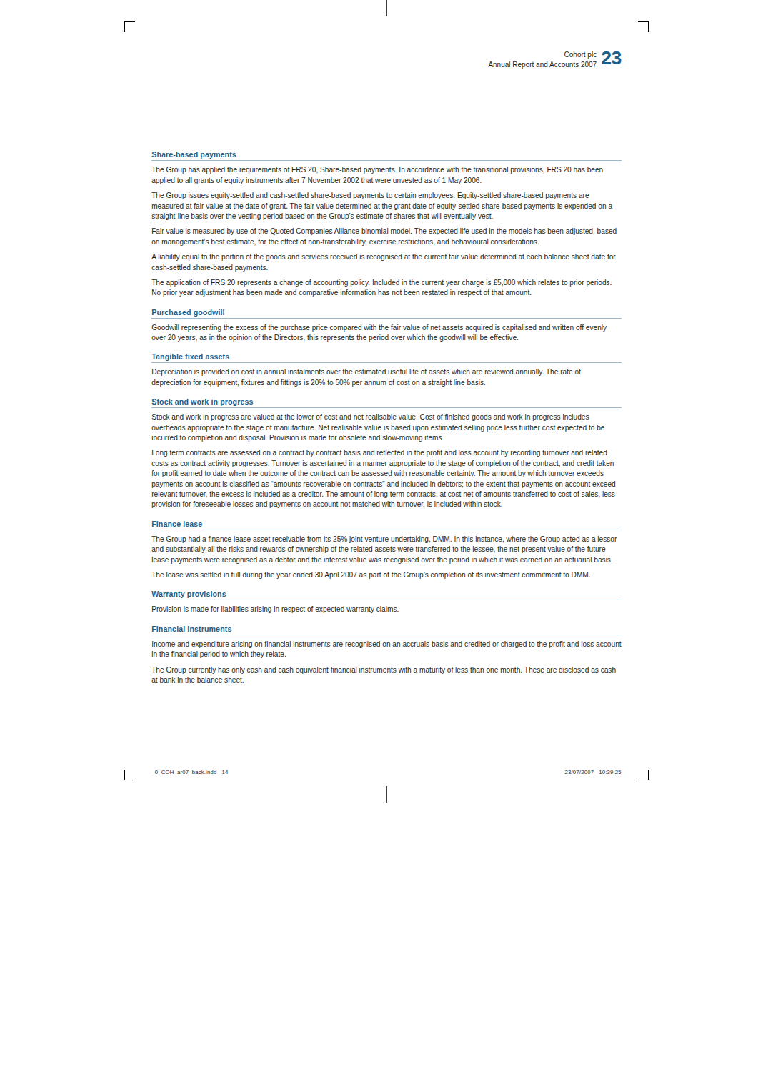Cohort plc
Annual Report and Accounts 2007
23
Share-based payments
The Group has applied the requirements of FRS 20, Share-based payments. In accordance with the transitional provisions, FRS 20 has been applied to all grants of equity instruments after 7 November 2002 that were unvested as of 1 May 2006.
The Group issues equity-settled and cash-settled share-based payments to certain employees. Equity-settled share-based payments are measured at fair value at the date of grant. The fair value determined at the grant date of equity-settled share-based payments is expended on a straight-line basis over the vesting period based on the Group’s estimate of shares that will eventually vest.
Fair value is measured by use of the Quoted Companies Alliance binomial model. The expected life used in the models has been adjusted, based on management’s best estimate, for the effect of non-transferability, exercise restrictions, and behavioural considerations.
A liability equal to the portion of the goods and services received is recognised at the current fair value determined at each balance sheet date for cash-settled share-based payments.
The application of FRS 20 represents a change of accounting policy. Included in the current year charge is £5,000 which relates to prior periods. No prior year adjustment has been made and comparative information has not been restated in respect of that amount.
Purchased goodwill
Goodwill representing the excess of the purchase price compared with the fair value of net assets acquired is capitalised and written off evenly over 20 years, as in the opinion of the Directors, this represents the period over which the goodwill will be effective.
Tangible fixed assets
Depreciation is provided on cost in annual instalments over the estimated useful life of assets which are reviewed annually. The rate of depreciation for equipment, fixtures and fittings is 20% to 50% per annum of cost on a straight line basis.
Stock and work in progress
Stock and work in progress are valued at the lower of cost and net realisable value. Cost of finished goods and work in progress includes overheads appropriate to the stage of manufacture. Net realisable value is based upon estimated selling price less further cost expected to be incurred to completion and disposal. Provision is made for obsolete and slow-moving items.
Long term contracts are assessed on a contract by contract basis and reflected in the profit and loss account by recording turnover and related costs as contract activity progresses. Turnover is ascertained in a manner appropriate to the stage of completion of the contract, and credit taken for profit earned to date when the outcome of the contract can be assessed with reasonable certainty. The amount by which turnover exceeds payments on account is classified as “amounts recoverable on contracts” and included in debtors; to the extent that payments on account exceed relevant turnover, the excess is included as a creditor. The amount of long term contracts, at cost net of amounts transferred to cost of sales, less provision for foreseeable losses and payments on account not matched with turnover, is included within stock.
Finance lease
The Group had a finance lease asset receivable from its 25% joint venture undertaking, DMM. In this instance, where the Group acted as a lessor and substantially all the risks and rewards of ownership of the related assets were transferred to the lessee, the net present value of the future lease payments were recognised as a debtor and the interest value was recognised over the period in which it was earned on an actuarial basis.
The lease was settled in full during the year ended 30 April 2007 as part of the Group’s completion of its investment commitment to DMM.
Warranty provisions
Provision is made for liabilities arising in respect of expected warranty claims.
Financial instruments
Income and expenditure arising on financial instruments are recognised on an accruals basis and credited or charged to the profit and loss account in the financial period to which they relate.
The Group currently has only cash and cash equivalent financial instruments with a maturity of less than one month. These are disclosed as cash at bank in the balance sheet.
_0_COH_ar07_back.indd 14
23/07/2007 10:39:25